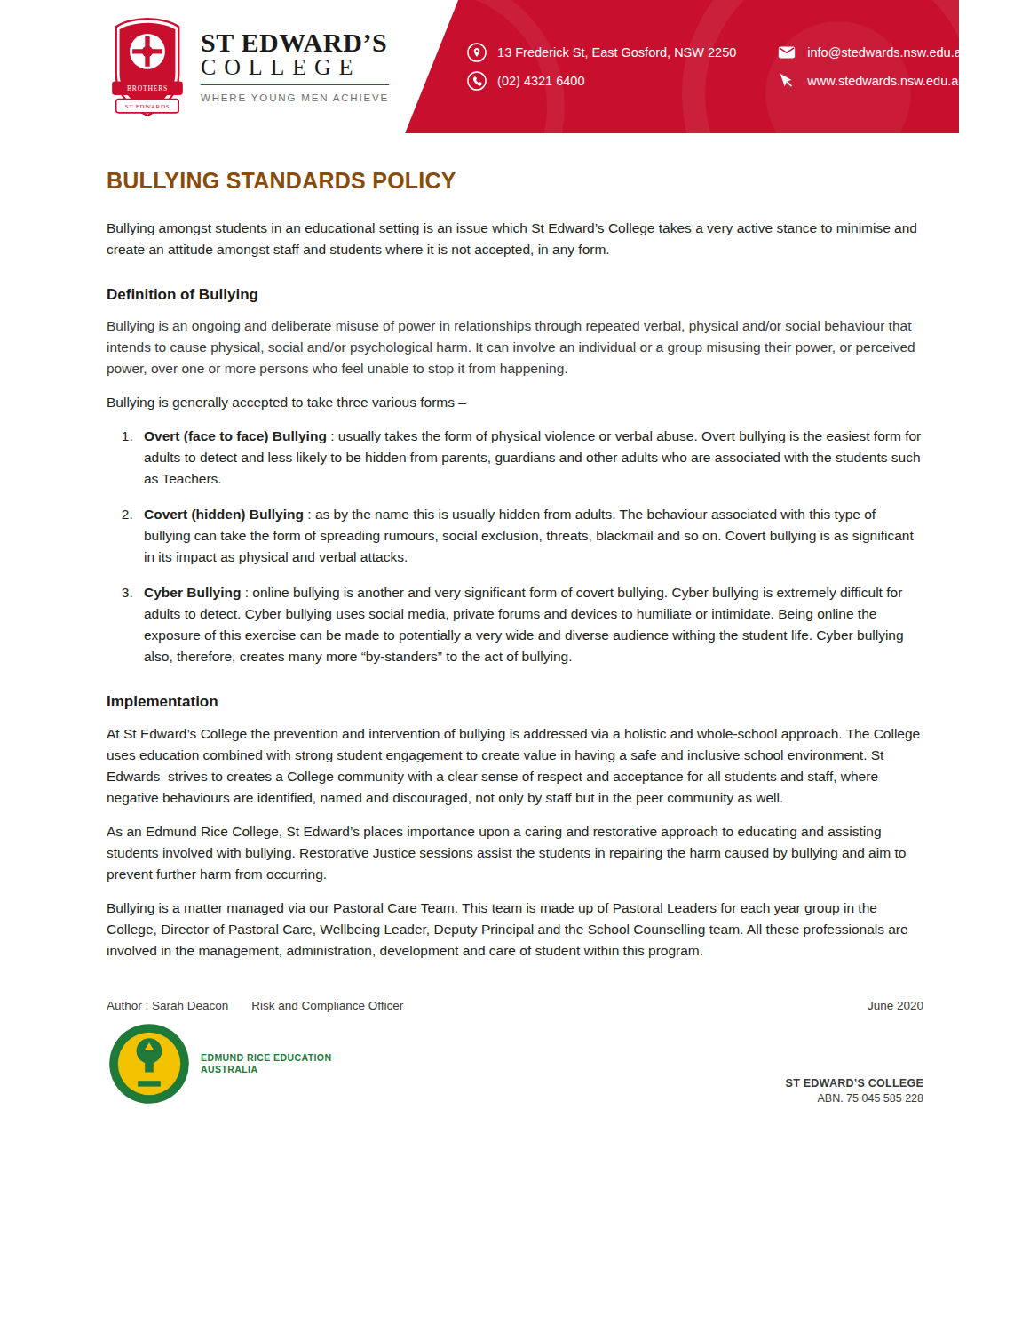BROTHERS ST EDWARDS
ST EDWARD’S COLLEGE
Where Young Men Achieve
13 Frederick St, East Gosford, NSW 2250
info@stedwards.nsw.edu.au
(02) 4321 6400
www.stedwards.nsw.edu.au
BULLYING STANDARDS POLICY
Bullying amongst students in an educational setting is an issue which St Edward’s College takes a very active stance to minimise and create an attitude amongst staff and students where it is not accepted, in any form.
Definition of Bullying
Bullying is an ongoing and deliberate misuse of power in relationships through repeated verbal, physical and/or social behaviour that intends to cause physical, social and/or psychological harm. It can involve an individual or a group misusing their power, or perceived power, over one or more persons who feel unable to stop it from happening.
Bullying is generally accepted to take three various forms –
Overt (face to face) Bullying : usually takes the form of physical violence or verbal abuse. Overt bullying is the easiest form for adults to detect and less likely to be hidden from parents, guardians and other adults who are associated with the students such as Teachers.
Covert (hidden) Bullying : as by the name this is usually hidden from adults. The behaviour associated with this type of bullying can take the form of spreading rumours, social exclusion, threats, blackmail and so on. Covert bullying is as significant in its impact as physical and verbal attacks.
Cyber Bullying : online bullying is another and very significant form of covert bullying. Cyber bullying is extremely difficult for adults to detect. Cyber bullying uses social media, private forums and devices to humiliate or intimidate. Being online the exposure of this exercise can be made to potentially a very wide and diverse audience withing the student life. Cyber bullying also, therefore, creates many more “by-standers” to the act of bullying.
Implementation
At St Edward’s College the prevention and intervention of bullying is addressed via a holistic and whole-school approach. The College uses education combined with strong student engagement to create value in having a safe and inclusive school environment. St Edwards strives to creates a College community with a clear sense of respect and acceptance for all students and staff, where negative behaviours are identified, named and discouraged, not only by staff but in the peer community as well.
As an Edmund Rice College, St Edward’s places importance upon a caring and restorative approach to educating and assisting students involved with bullying. Restorative Justice sessions assist the students in repairing the harm caused by bullying and aim to prevent further harm from occurring.
Bullying is a matter managed via our Pastoral Care Team. This team is made up of Pastoral Leaders for each year group in the College, Director of Pastoral Care, Wellbeing Leader, Deputy Principal and the School Counselling team. All these professionals are involved in the management, administration, development and care of student within this program.
Author : Sarah Deacon Risk and Compliance Officer
June 2020
Edmund Rice Education
Australia
ST EDWARD’S COLLEGE ABN. 75 045 585 228